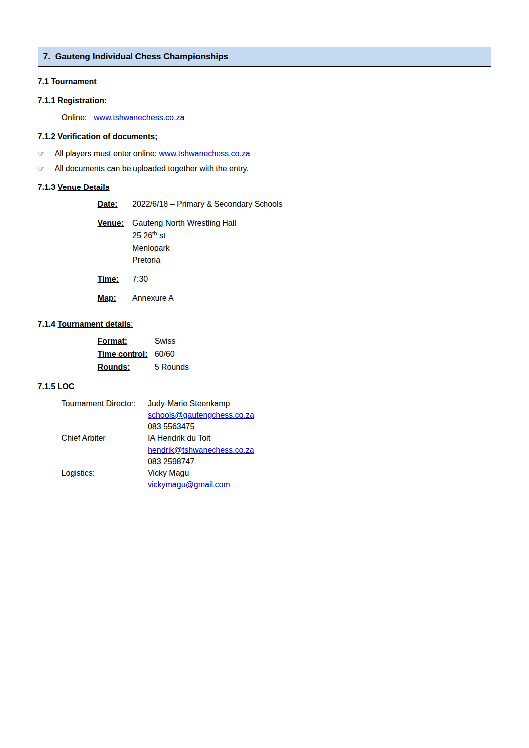7. Gauteng Individual Chess Championships
7.1 Tournament
7.1.1 Registration:
Online: www.tshwanechess.co.za
7.1.2 Verification of documents;
All players must enter online: www.tshwanechess.co.za
All documents can be uploaded together with the entry.
7.1.3 Venue Details
| Date: | 2022/6/18 – Primary & Secondary Schools |
| Venue: | Gauteng North Wrestling Hall 25 26 th st Menlopark Pretoria |
| Time: | 7:30 |
| Map: | Annexure A |
7.1.4 Tournament details:
| Format: | Swiss |
| Time control: | 60/60 |
| Rounds: | 5 Rounds |
7.1.5 LOC
| Tournament Director: | Judy-Marie Steenkamp schools@gautengchess.co.za 083 5563475 |
| Chief Arbiter | IA Hendrik du Toit hendrik@tshwanechess.co.za 083 2598747 |
| Logistics: | Vicky Magu vickymagu@gmail.com |